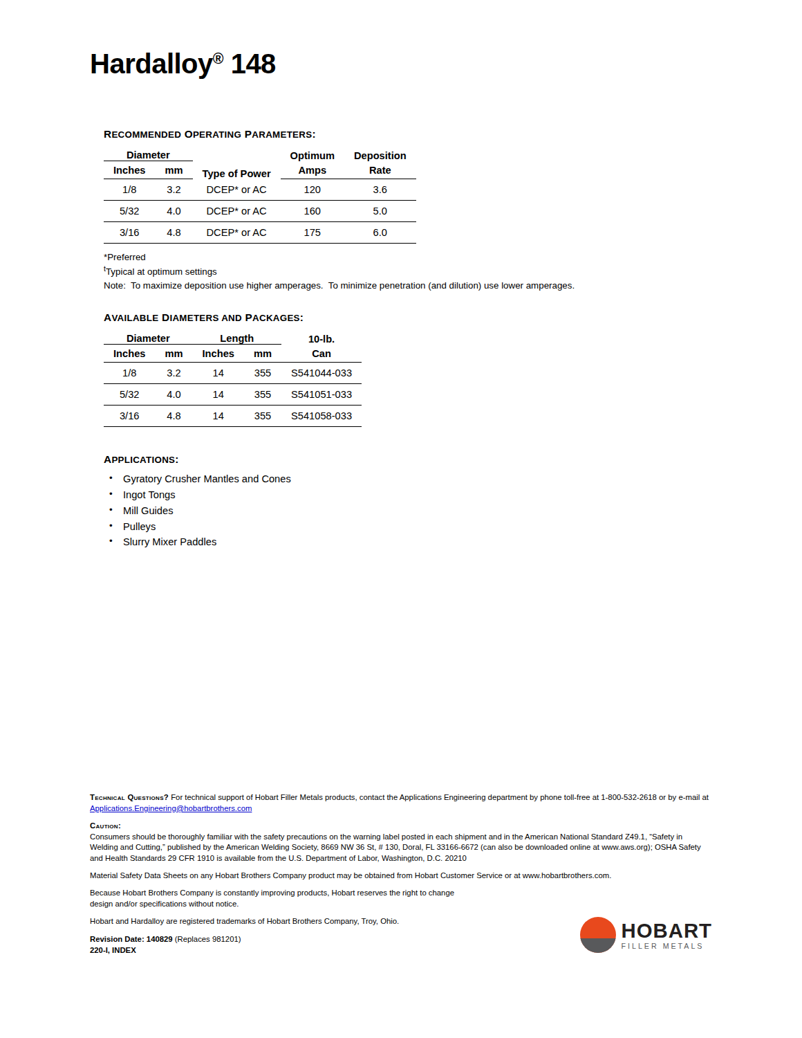Hardalloy® 148
RECOMMENDED OPERATING PARAMETERS:
| Diameter | Type of Power | Optimum | Deposition |
| --- | --- | --- | --- |
| Inches | mm | Amps | Rate |
| 1/8 | 3.2 | DCEP* or AC | 120 | 3.6 |
| 5/32 | 4.0 | DCEP* or AC | 160 | 5.0 |
| 3/16 | 4.8 | DCEP* or AC | 175 | 6.0 |
*Preferred
tTypical at optimum settings
Note: To maximize deposition use higher amperages. To minimize penetration (and dilution) use lower amperages.
AVAILABLE DIAMETERS AND PACKAGES:
| Diameter | Length | 10-lb. |
| --- | --- | --- |
| Inches | mm | Inches | mm | Can |
| 1/8 | 3.2 | 14 | 355 | S541044-033 |
| 5/32 | 4.0 | 14 | 355 | S541051-033 |
| 3/16 | 4.8 | 14 | 355 | S541058-033 |
APPLICATIONS:
Gyratory Crusher Mantles and Cones
Ingot Tongs
Mill Guides
Pulleys
Slurry Mixer Paddles
Technical Questions? For technical support of Hobart Filler Metals products, contact the Applications Engineering department by phone toll-free at 1-800-532-2618 or by e-mail at Applications.Engineering@hobartbrothers.com
Caution:
Consumers should be thoroughly familiar with the safety precautions on the warning label posted in each shipment and in the American National Standard Z49.1, “Safety in Welding and Cutting,” published by the American Welding Society, 8669 NW 36 St, # 130, Doral, FL 33166-6672 (can also be downloaded online at www.aws.org); OSHA Safety and Health Standards 29 CFR 1910 is available from the U.S. Department of Labor, Washington, D.C. 20210
Material Safety Data Sheets on any Hobart Brothers Company product may be obtained from Hobart Customer Service or at www.hobartbrothers.com.
Because Hobart Brothers Company is constantly improving products, Hobart reserves the right to change
design and/or specifications without notice.
Hobart and Hardalloy are registered trademarks of Hobart Brothers Company, Troy, Ohio.
Revision Date: 140829 (Replaces 981201)
220-I, INDEX
HOBART
FILLER METALS